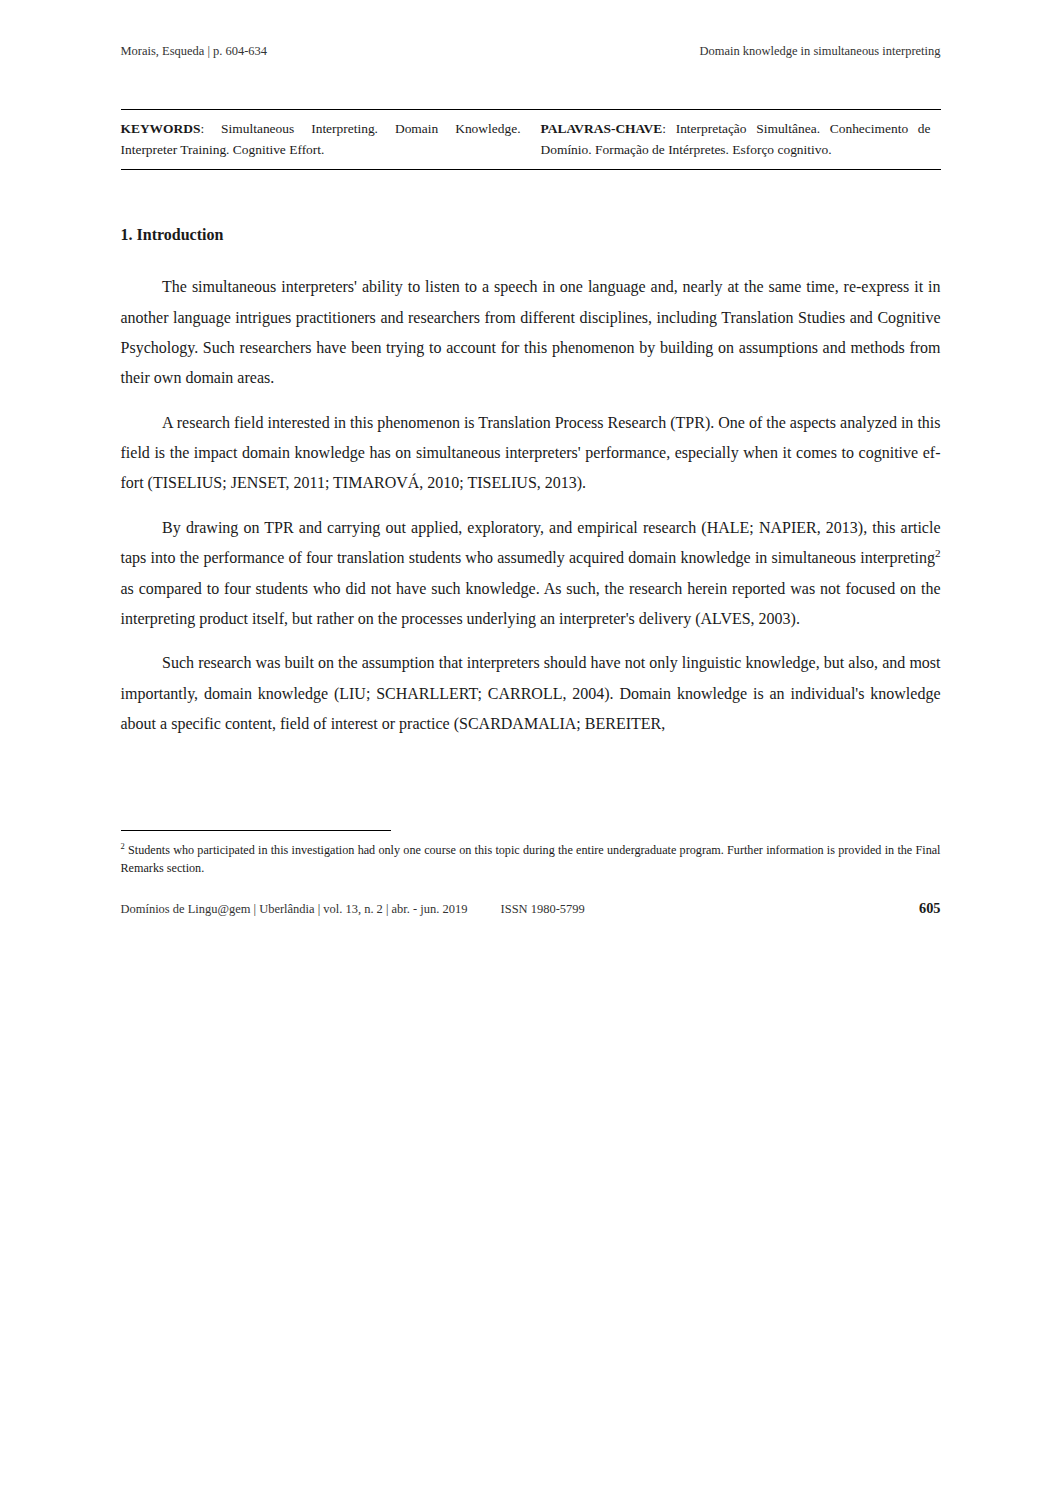Morais, Esqueda | p. 604-634 Domain knowledge in simultaneous interpreting
| KEYWORDS : Simultaneous Interpreting. Domain Knowledge. Interpreter Training. Cognitive Effort. | PALAVRAS-CHAVE : Interpretação Simultânea. Conhecimento de Domínio. Formação de Intérpretes. Esforço cognitivo. |
1. Introduction
The simultaneous interpreters' ability to listen to a speech in one language and, nearly at the same time, re-express it in another language intrigues practitioners and researchers from different disciplines, including Translation Studies and Cognitive Psychology. Such researchers have been trying to account for this phenomenon by building on assumptions and methods from their own domain areas.
A research field interested in this phenomenon is Translation Process Research (TPR). One of the aspects analyzed in this field is the impact domain knowledge has on simultaneous interpreters' performance, especially when it comes to cognitive effort (TISELIUS; JENSET, 2011; TIMAROVÁ, 2010; TISELIUS, 2013).
By drawing on TPR and carrying out applied, exploratory, and empirical research (HALE; NAPIER, 2013), this article taps into the performance of four translation students who assumedly acquired domain knowledge in simultaneous interpreting2 as compared to four students who did not have such knowledge. As such, the research herein reported was not focused on the interpreting product itself, but rather on the processes underlying an interpreter's delivery (ALVES, 2003).
Such research was built on the assumption that interpreters should have not only linguistic knowledge, but also, and most importantly, domain knowledge (LIU; SCHARLLERT; CARROLL, 2004). Domain knowledge is an individual's knowledge about a specific content, field of interest or practice (SCARDAMALIA; BEREITER,
2 Students who participated in this investigation had only one course on this topic during the entire undergraduate program. Further information is provided in the Final Remarks section.
Domínios de Lingu@gem | Uberlândia | vol. 13, n. 2 | abr. - jun. 2019 ISSN 1980-5799 605